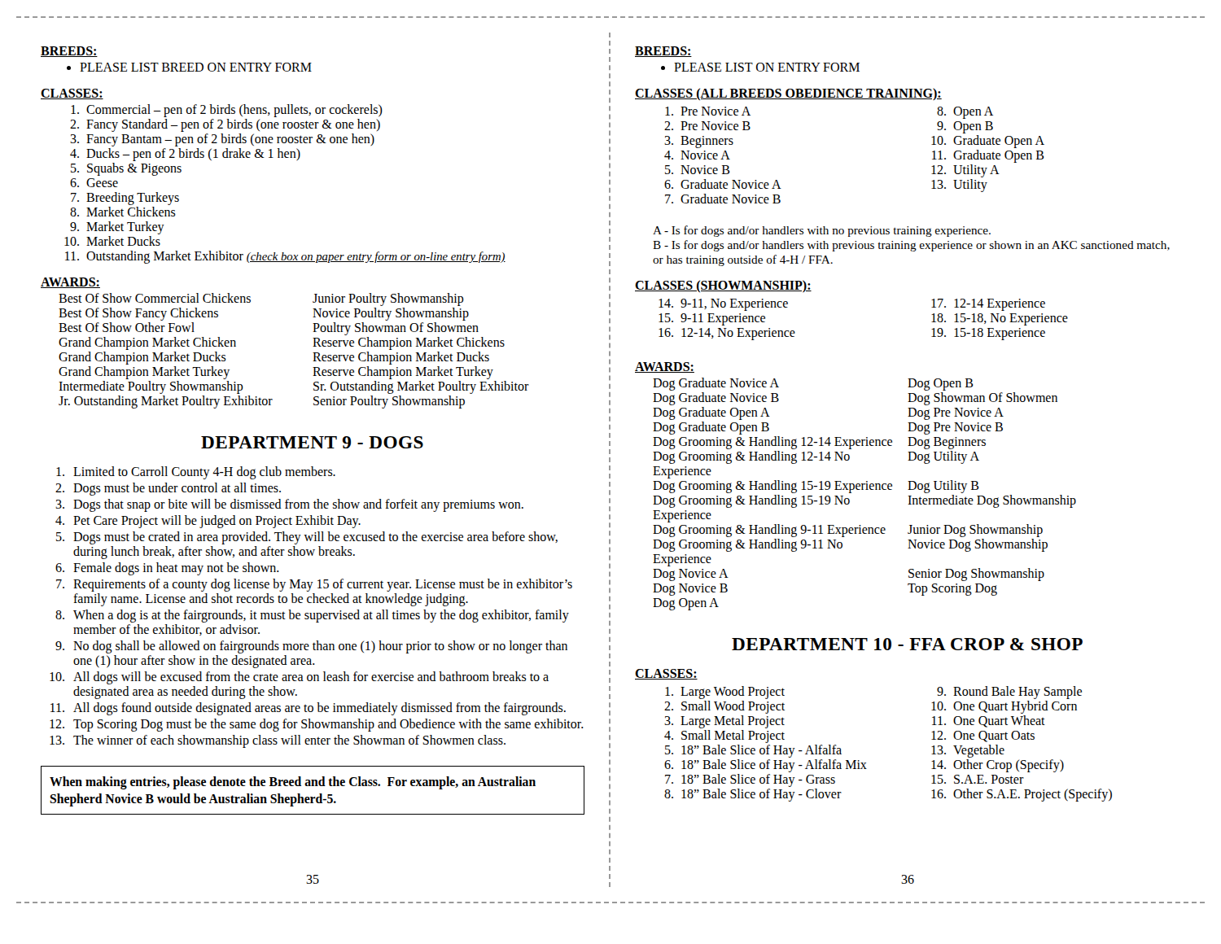BREEDS:
PLEASE LIST BREED ON ENTRY FORM
CLASSES:
Commercial – pen of 2 birds (hens, pullets, or cockerels)
Fancy Standard – pen of 2 birds (one rooster & one hen)
Fancy Bantam – pen of 2 birds (one rooster & one hen)
Ducks – pen of 2 birds (1 drake & 1 hen)
Squabs & Pigeons
Geese
Breeding Turkeys
Market Chickens
Market Turkey
Market Ducks
Outstanding Market Exhibitor (check box on paper entry form or on-line entry form)
AWARDS:
| Best Of Show Commercial Chickens | Junior Poultry Showmanship |
| Best Of Show Fancy Chickens | Novice Poultry Showmanship |
| Best Of Show Other Fowl | Poultry Showman Of Showmen |
| Grand Champion Market Chicken | Reserve Champion Market Chickens |
| Grand Champion Market Ducks | Reserve Champion Market Ducks |
| Grand Champion Market Turkey | Reserve Champion Market Turkey |
| Intermediate Poultry Showmanship | Sr. Outstanding Market Poultry Exhibitor |
| Jr. Outstanding Market Poultry Exhibitor | Senior Poultry Showmanship |
DEPARTMENT 9 - DOGS
Limited to Carroll County 4-H dog club members.
Dogs must be under control at all times.
Dogs that snap or bite will be dismissed from the show and forfeit any premiums won.
Pet Care Project will be judged on Project Exhibit Day.
Dogs must be crated in area provided. They will be excused to the exercise area before show, during lunch break, after show, and after show breaks.
Female dogs in heat may not be shown.
Requirements of a county dog license by May 15 of current year. License must be in exhibitor’s family name. License and shot records to be checked at knowledge judging.
When a dog is at the fairgrounds, it must be supervised at all times by the dog exhibitor, family member of the exhibitor, or advisor.
No dog shall be allowed on fairgrounds more than one (1) hour prior to show or no longer than one (1) hour after show in the designated area.
All dogs will be excused from the crate area on leash for exercise and bathroom breaks to a designated area as needed during the show.
All dogs found outside designated areas are to be immediately dismissed from the fairgrounds.
Top Scoring Dog must be the same dog for Showmanship and Obedience with the same exhibitor.
The winner of each showmanship class will enter the Showman of Showmen class.
When making entries, please denote the Breed and the Class. For example, an Australian Shepherd Novice B would be Australian Shepherd-5.
35
BREEDS:
PLEASE LIST ON ENTRY FORM
CLASSES (ALL BREEDS OBEDIENCE TRAINING):
Pre Novice A
Pre Novice B
Beginners
Novice A
Novice B
Graduate Novice A
Graduate Novice B
Open A
Open B
Graduate Open A
Graduate Open B
Utility A
Utility
A - Is for dogs and/or handlers with no previous training experience.
B - Is for dogs and/or handlers with previous training experience or shown in an AKC sanctioned match, or has training outside of 4-H / FFA.
CLASSES (SHOWMANSHIP):
9-11, No Experience
9-11 Experience
12-14, No Experience
12-14 Experience
15-18, No Experience
15-18 Experience
AWARDS:
| Dog Graduate Novice A | Dog Open B |
| Dog Graduate Novice B | Dog Showman Of Showmen |
| Dog Graduate Open A | Dog Pre Novice A |
| Dog Graduate Open B | Dog Pre Novice B |
| Dog Grooming & Handling 12-14 Experience | Dog Beginners |
| Dog Grooming & Handling 12-14 No Experience | Dog Utility A |
| Dog Grooming & Handling 15-19 Experience | Dog Utility B |
| Dog Grooming & Handling 15-19 No Experience | Intermediate Dog Showmanship |
| Dog Grooming & Handling 9-11 Experience | Junior Dog Showmanship |
| Dog Grooming & Handling 9-11 No Experience | Novice Dog Showmanship |
| Dog Novice A | Senior Dog Showmanship |
| Dog Novice B | Top Scoring Dog |
| Dog Open A | |
DEPARTMENT 10 - FFA CROP & SHOP
CLASSES:
Large Wood Project
Small Wood Project
Large Metal Project
Small Metal Project
18” Bale Slice of Hay - Alfalfa
18” Bale Slice of Hay - Alfalfa Mix
18” Bale Slice of Hay - Grass
18” Bale Slice of Hay - Clover
Round Bale Hay Sample
One Quart Hybrid Corn
One Quart Wheat
One Quart Oats
Vegetable
Other Crop (Specify)
S.A.E. Poster
Other S.A.E. Project (Specify)
36